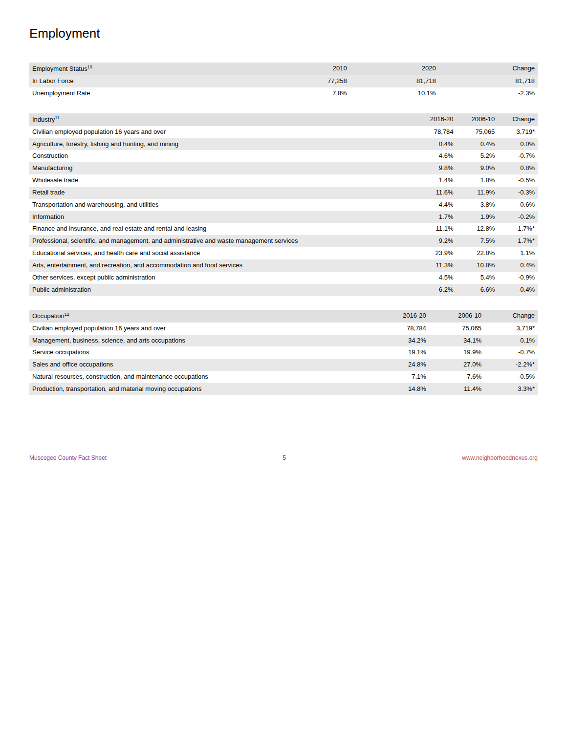Employment
| Employment Status 10 | 2010 | 2020 | Change |
| --- | --- | --- | --- |
| In Labor Force | 77,258 | 81,718 | 81,718 |
| Unemployment Rate | 7.8% | 10.1% | -2.3% |
| Industry 11 | 2016-20 | 2006-10 | Change |
| --- | --- | --- | --- |
| Civilian employed population 16 years and over | 78,784 | 75,065 | 3,719* |
| Agriculture, forestry, fishing and hunting, and mining | 0.4% | 0.4% | 0.0% |
| Construction | 4.6% | 5.2% | -0.7% |
| Manufacturing | 9.8% | 9.0% | 0.8% |
| Wholesale trade | 1.4% | 1.8% | -0.5% |
| Retail trade | 11.6% | 11.9% | -0.3% |
| Transportation and warehousing, and utilities | 4.4% | 3.8% | 0.6% |
| Information | 1.7% | 1.9% | -0.2% |
| Finance and insurance, and real estate and rental and leasing | 11.1% | 12.8% | -1.7%* |
| Professional, scientific, and management, and administrative and waste management services | 9.2% | 7.5% | 1.7%* |
| Educational services, and health care and social assistance | 23.9% | 22.8% | 1.1% |
| Arts, entertainment, and recreation, and accommodation and food services | 11.3% | 10.8% | 0.4% |
| Other services, except public administration | 4.5% | 5.4% | -0.9% |
| Public administration | 6.2% | 6.6% | -0.4% |
| Occupation 12 | 2016-20 | 2006-10 | Change |
| --- | --- | --- | --- |
| Civilian employed population 16 years and over | 78,784 | 75,065 | 3,719* |
| Management, business, science, and arts occupations | 34.2% | 34.1% | 0.1% |
| Service occupations | 19.1% | 19.9% | -0.7% |
| Sales and office occupations | 24.8% | 27.0% | -2.2%* |
| Natural resources, construction, and maintenance occupations | 7.1% | 7.6% | -0.5% |
| Production, transportation, and material moving occupations | 14.8% | 11.4% | 3.3%* |
Muscogee County Fact Sheet
5
www.neighborhoodnexus.org